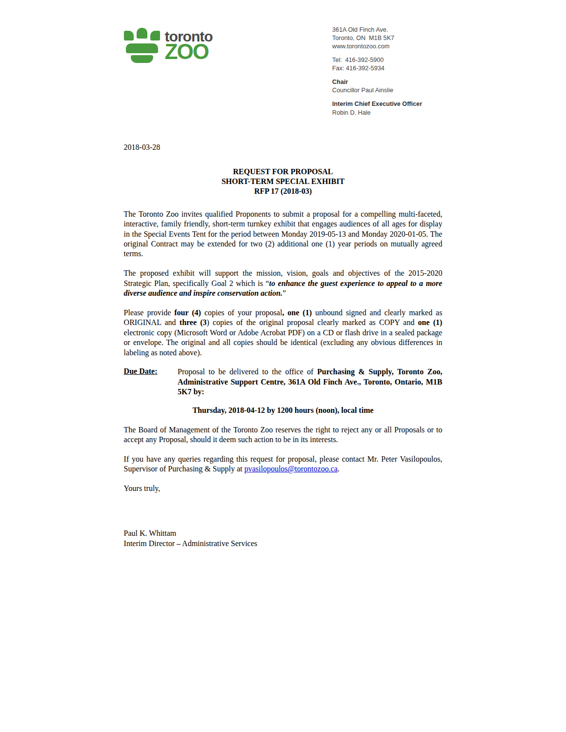toronto ZOO
361A Old Finch Ave.
Toronto, ON M1B 5K7
www.torontozoo.com
Tel: 416-392-5900
Fax: 416-392-5934
Chair
Councillor Paul Ainslie
Interim Chief Executive Officer
Robin D. Hale
2018-03-28
REQUEST FOR PROPOSAL
SHORT-TERM SPECIAL EXHIBIT
RFP 17 (2018-03)
The Toronto Zoo invites qualified Proponents to submit a proposal for a compelling multi-faceted, interactive, family friendly, short-term turnkey exhibit that engages audiences of all ages for display in the Special Events Tent for the period between Monday 2019-05-13 and Monday 2020-01-05. The original Contract may be extended for two (2) additional one (1) year periods on mutually agreed terms.
The proposed exhibit will support the mission, vision, goals and objectives of the 2015-2020 Strategic Plan, specifically Goal 2 which is “to enhance the guest experience to appeal to a more diverse audience and inspire conservation action.”
Please provide four (4) copies of your proposal, one (1) unbound signed and clearly marked as ORIGINAL and three (3) copies of the original proposal clearly marked as COPY and one (1) electronic copy (Microsoft Word or Adobe Acrobat PDF) on a CD or flash drive in a sealed package or envelope. The original and all copies should be identical (excluding any obvious differences in labeling as noted above).
Due Date:
Proposal to be delivered to the office of Purchasing & Supply, Toronto Zoo, Administrative Support Centre, 361A Old Finch Ave., Toronto, Ontario, M1B 5K7 by:
Thursday, 2018-04-12 by 1200 hours (noon), local time
The Board of Management of the Toronto Zoo reserves the right to reject any or all Proposals or to accept any Proposal, should it deem such action to be in its interests.
If you have any queries regarding this request for proposal, please contact Mr. Peter Vasilopoulos, Supervisor of Purchasing & Supply at pvasilopoulos@torontozoo.ca.
Yours truly,
Paul K. Whittam
Interim Director – Administrative Services